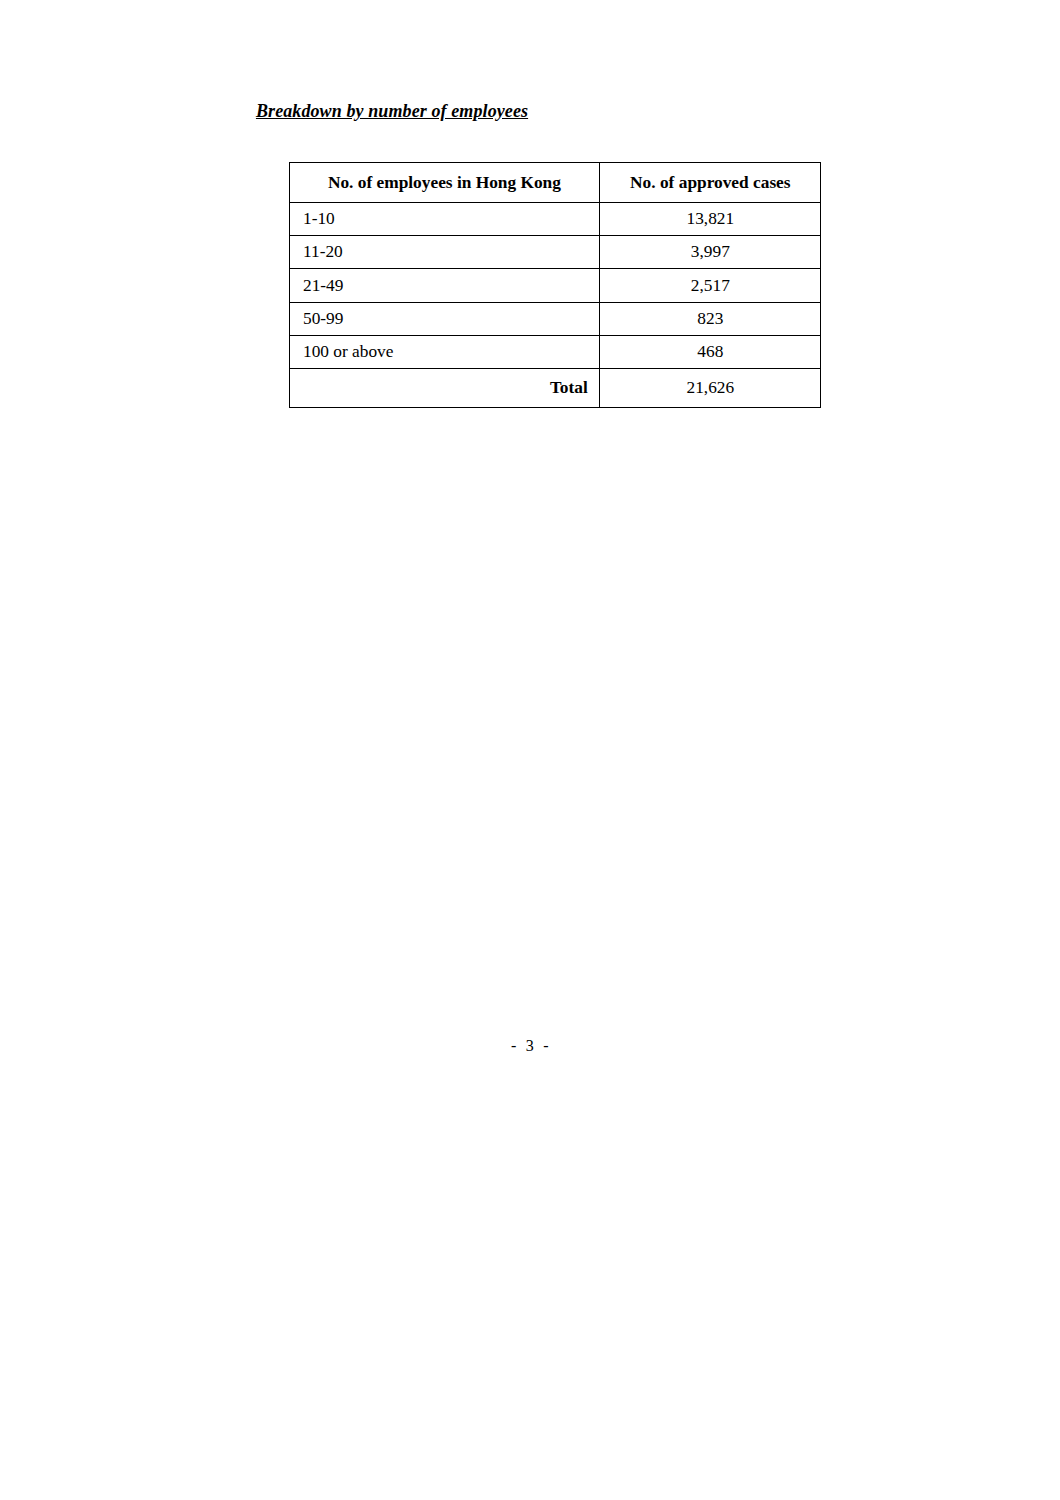Breakdown by number of employees
| No. of employees in Hong Kong | No. of approved cases |
| --- | --- |
| 1-10 | 13,821 |
| 11-20 | 3,997 |
| 21-49 | 2,517 |
| 50-99 | 823 |
| 100 or above | 468 |
| Total | 21,626 |
- 3 -